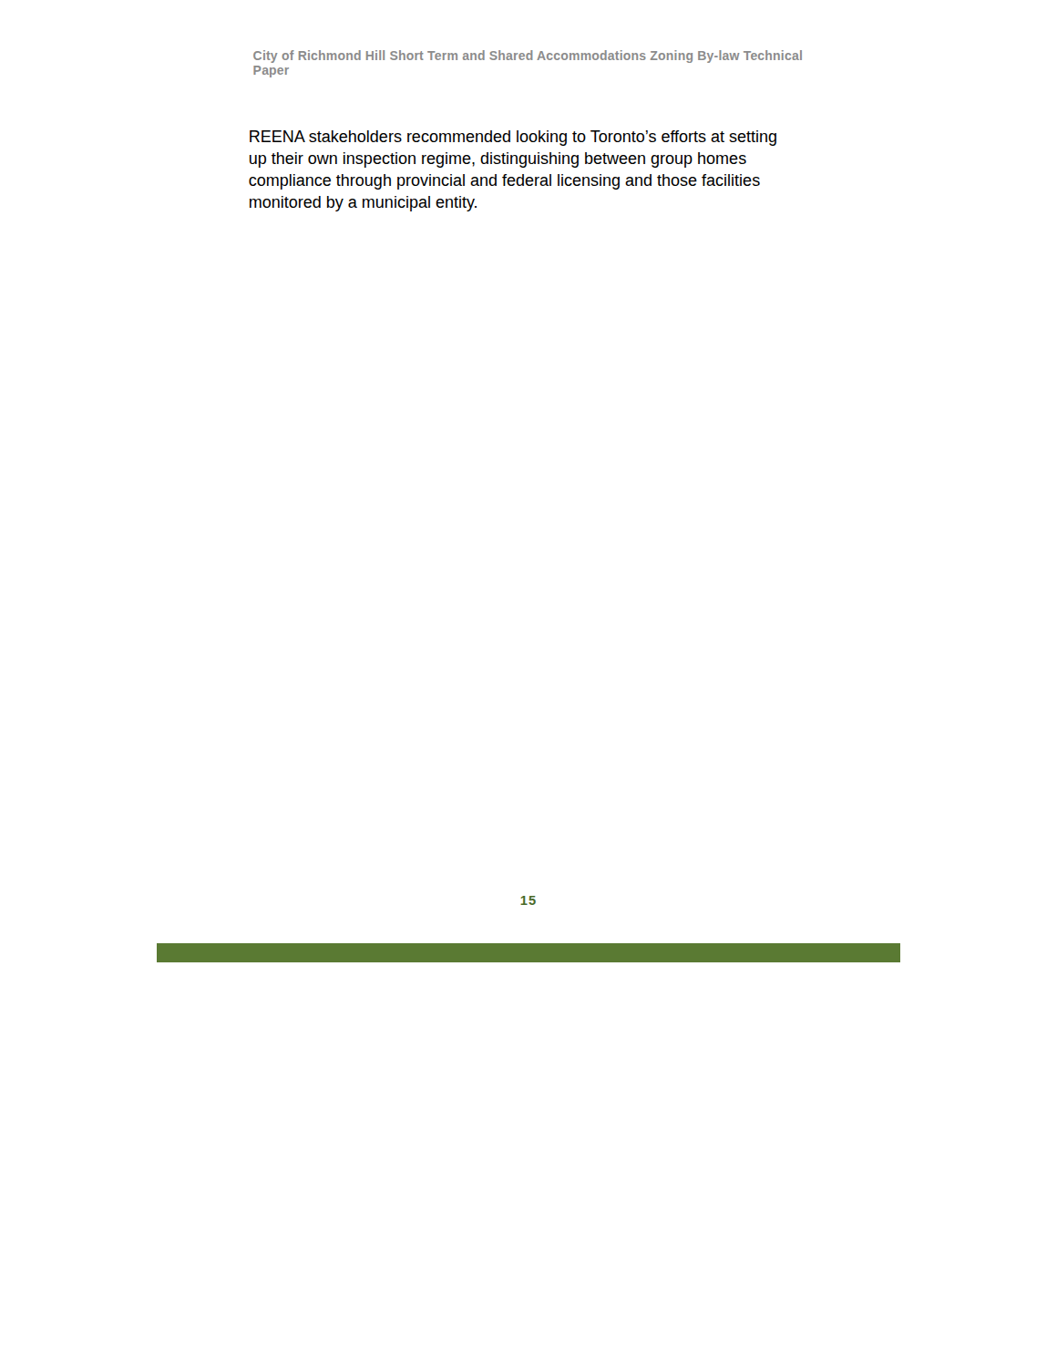City of Richmond Hill Short Term and Shared Accommodations Zoning By-law Technical Paper
REENA stakeholders recommended looking to Toronto’s efforts at setting up their own inspection regime, distinguishing between group homes compliance through provincial and federal licensing and those facilities monitored by a municipal entity.
15